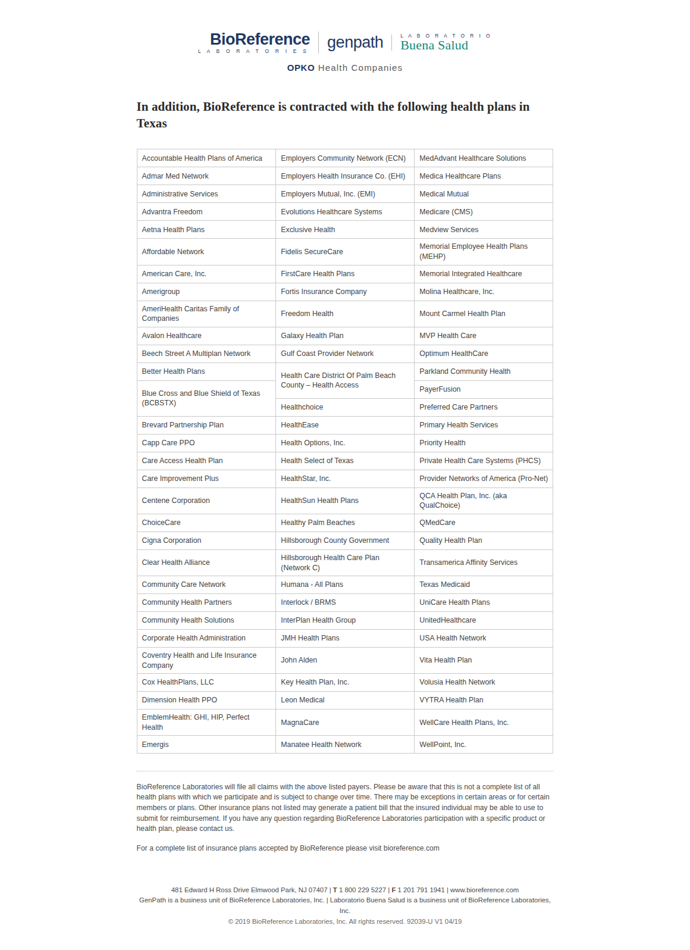BioReference
L A B O R A T O R I E S
genpath
L A B O R A T O R I O
Buena Salud
OPKO Health Companies
In addition, BioReference is contracted with the following health plans in Texas
| Accountable Health Plans of America | Employers Community Network (ECN) | MedAdvant Healthcare Solutions |
| Admar Med Network | Employers Health Insurance Co. (EHI) | Medica Healthcare Plans |
| Administrative Services | Employers Mutual, Inc. (EMI) | Medical Mutual |
| Advantra Freedom | Evolutions Healthcare Systems | Medicare (CMS) |
| Aetna Health Plans | Exclusive Health | Medview Services |
| Affordable Network | Fidelis SecureCare | Memorial Employee Health Plans (MEHP) |
| American Care, Inc. | FirstCare Health Plans | Memorial Integrated Healthcare |
| Amerigroup | Fortis Insurance Company | Molina Healthcare, Inc. |
| AmeriHealth Caritas Family of Companies | Freedom Health | Mount Carmel Health Plan |
| Avalon Healthcare | Galaxy Health Plan | MVP Health Care |
| Beech Street A Multiplan Network | Gulf Coast Provider Network | Optimum HealthCare |
| Better Health Plans | Health Care District Of Palm Beach County – Health Access | Parkland Community Health |
| Blue Cross and Blue Shield of Texas (BCBSTX) | PayerFusion |
| Healthchoice | Preferred Care Partners |
| Brevard Partnership Plan | HealthEase | Primary Health Services |
| Capp Care PPO | Health Options, Inc. | Priority Health |
| Care Access Health Plan | Health Select of Texas | Private Health Care Systems (PHCS) |
| Care Improvement Plus | HealthStar, Inc. | Provider Networks of America (Pro-Net) |
| Centene Corporation | HealthSun Health Plans | QCA Health Plan, Inc. (aka QualChoice) |
| ChoiceCare | Healthy Palm Beaches | QMedCare |
| Cigna Corporation | Hillsborough County Government | Quality Health Plan |
| Clear Health Alliance | Hillsborough Health Care Plan (Network C) | Transamerica Affinity Services |
| Community Care Network | Humana - All Plans | Texas Medicaid |
| Community Health Partners | Interlock / BRMS | UniCare Health Plans |
| Community Health Solutions | InterPlan Health Group | UnitedHealthcare |
| Corporate Health Administration | JMH Health Plans | USA Health Network |
| Coventry Health and Life Insurance Company | John Alden | Vita Health Plan |
| Cox HealthPlans, LLC | Key Health Plan, Inc. | Volusia Health Network |
| Dimension Health PPO | Leon Medical | VYTRA Health Plan |
| EmblemHealth: GHI, HIP, Perfect Health | MagnaCare | WellCare Health Plans, Inc. |
| Emergis | Manatee Health Network | WellPoint, Inc. |
BioReference Laboratories will file all claims with the above listed payers. Please be aware that this is not a complete list of all health plans with which we participate and is subject to change over time. There may be exceptions in certain areas or for certain members or plans. Other insurance plans not listed may generate a patient bill that the insured individual may be able to use to submit for reimbursement. If you have any question regarding BioReference Laboratories participation with a specific product or health plan, please contact us.
For a complete list of insurance plans accepted by BioReference please visit bioreference.com
481 Edward H Ross Drive Elmwood Park, NJ 07407 | T 1 800 229 5227 | F 1 201 791 1941 | www.bioreference.com
GenPath is a business unit of BioReference Laboratories, Inc. | Laboratorio Buena Salud is a business unit of BioReference Laboratories, Inc.
© 2019 BioReference Laboratories, Inc. All rights reserved. 92039-U V1 04/19